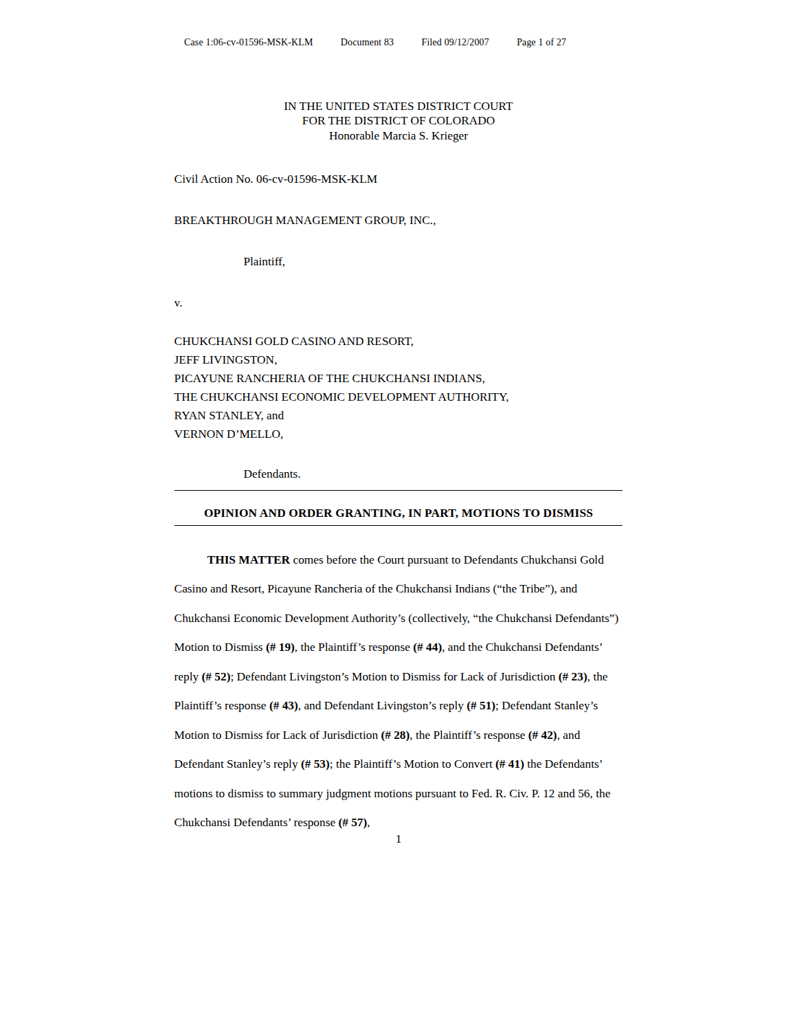Case 1:06-cv-01596-MSK-KLM Document 83 Filed 09/12/2007 Page 1 of 27
IN THE UNITED STATES DISTRICT COURT
FOR THE DISTRICT OF COLORADO
Honorable Marcia S. Krieger
Civil Action No. 06-cv-01596-MSK-KLM
BREAKTHROUGH MANAGEMENT GROUP, INC.,
Plaintiff,
v.
CHUKCHANSI GOLD CASINO AND RESORT,
JEFF LIVINGSTON,
PICAYUNE RANCHERIA OF THE CHUKCHANSI INDIANS,
THE CHUKCHANSI ECONOMIC DEVELOPMENT AUTHORITY,
RYAN STANLEY, and
VERNON D’MELLO,
Defendants.
OPINION AND ORDER GRANTING, IN PART, MOTIONS TO DISMISS
THIS MATTER comes before the Court pursuant to Defendants Chukchansi Gold Casino and Resort, Picayune Rancheria of the Chukchansi Indians (“the Tribe”), and Chukchansi Economic Development Authority’s (collectively, “the Chukchansi Defendants”) Motion to Dismiss (# 19), the Plaintiff’s response (# 44), and the Chukchansi Defendants’ reply (# 52); Defendant Livingston’s Motion to Dismiss for Lack of Jurisdiction (# 23), the Plaintiff’s response (# 43), and Defendant Livingston’s reply (# 51); Defendant Stanley’s Motion to Dismiss for Lack of Jurisdiction (# 28), the Plaintiff’s response (# 42), and Defendant Stanley’s reply (# 53); the Plaintiff’s Motion to Convert (# 41) the Defendants’ motions to dismiss to summary judgment motions pursuant to Fed. R. Civ. P. 12 and 56, the Chukchansi Defendants’ response (# 57),
1